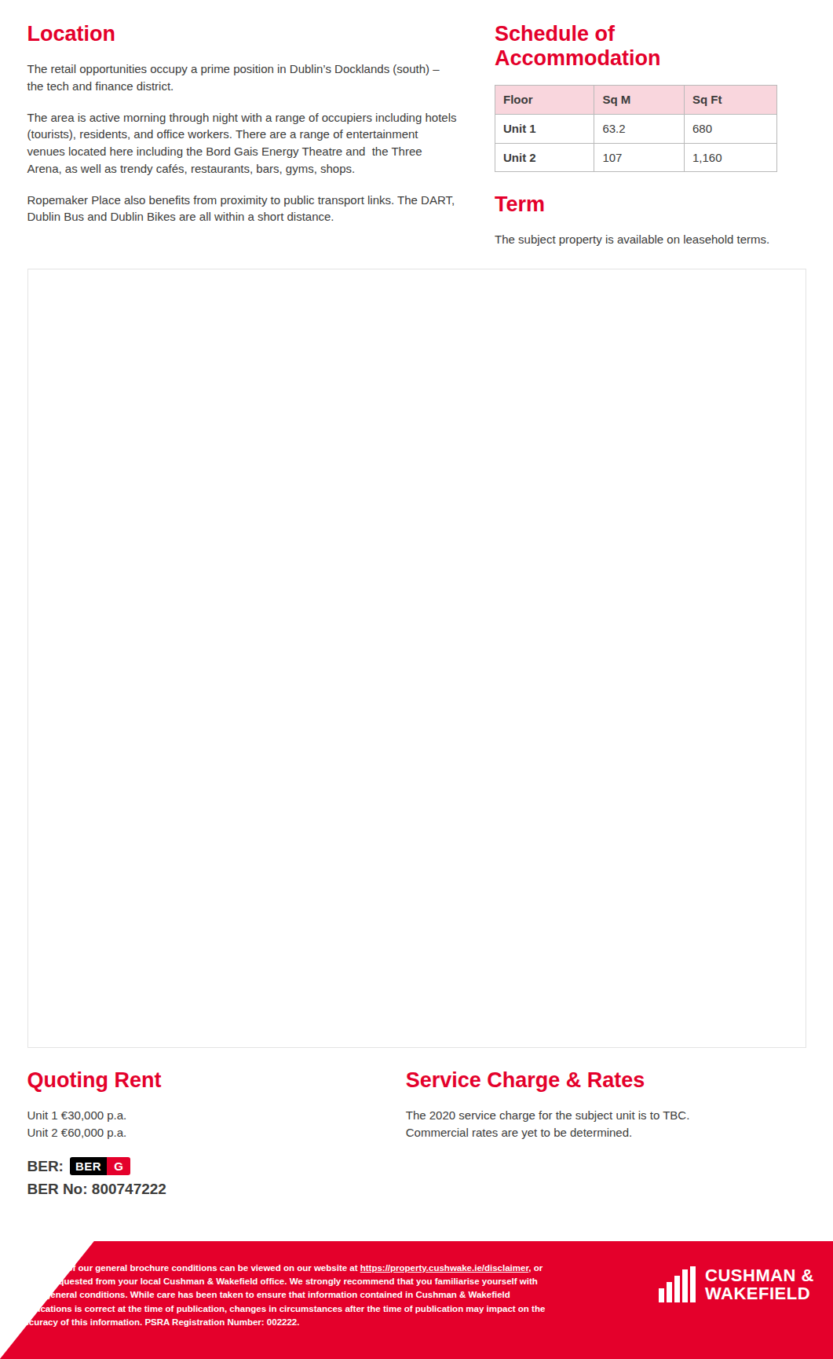Location
The retail opportunities occupy a prime position in Dublin’s Docklands (south) – the tech and finance district.
The area is active morning through night with a range of occupiers including hotels (tourists), residents, and office workers. There are a range of entertainment venues located here including the Bord Gais Energy Theatre and the Three Arena, as well as trendy cafés, restaurants, bars, gyms, shops.
Ropemaker Place also benefits from proximity to public transport links. The DART, Dublin Bus and Dublin Bikes are all within a short distance.
Schedule of
Accommodation
| Floor | Sq M | Sq Ft |
| --- | --- | --- |
| Unit 1 | 63.2 | 680 |
| Unit 2 | 107 | 1,160 |
Term
The subject property is available on leasehold terms.
Quoting Rent
Unit 1 €30,000 p.a. Unit 2 €60,000 p.a.
BER: BER G
BER No: 800747222
Service Charge & Rates
The 2020 service charge for the subject unit is to TBC.
Commercial rates are yet to be determined.
A full copy of our general brochure conditions can be viewed on our website at https://property.cushwake.ie/disclaimer, or can be requested from your local Cushman & Wakefield office. We strongly recommend that you familiarise yourself with these general conditions. While care has been taken to ensure that information contained in Cushman & Wakefield publications is correct at the time of publication, changes in circumstances after the time of publication may impact on the accuracy of this information. PSRA Registration Number: 002222.
CUSHMAN &
WAKEFIELD